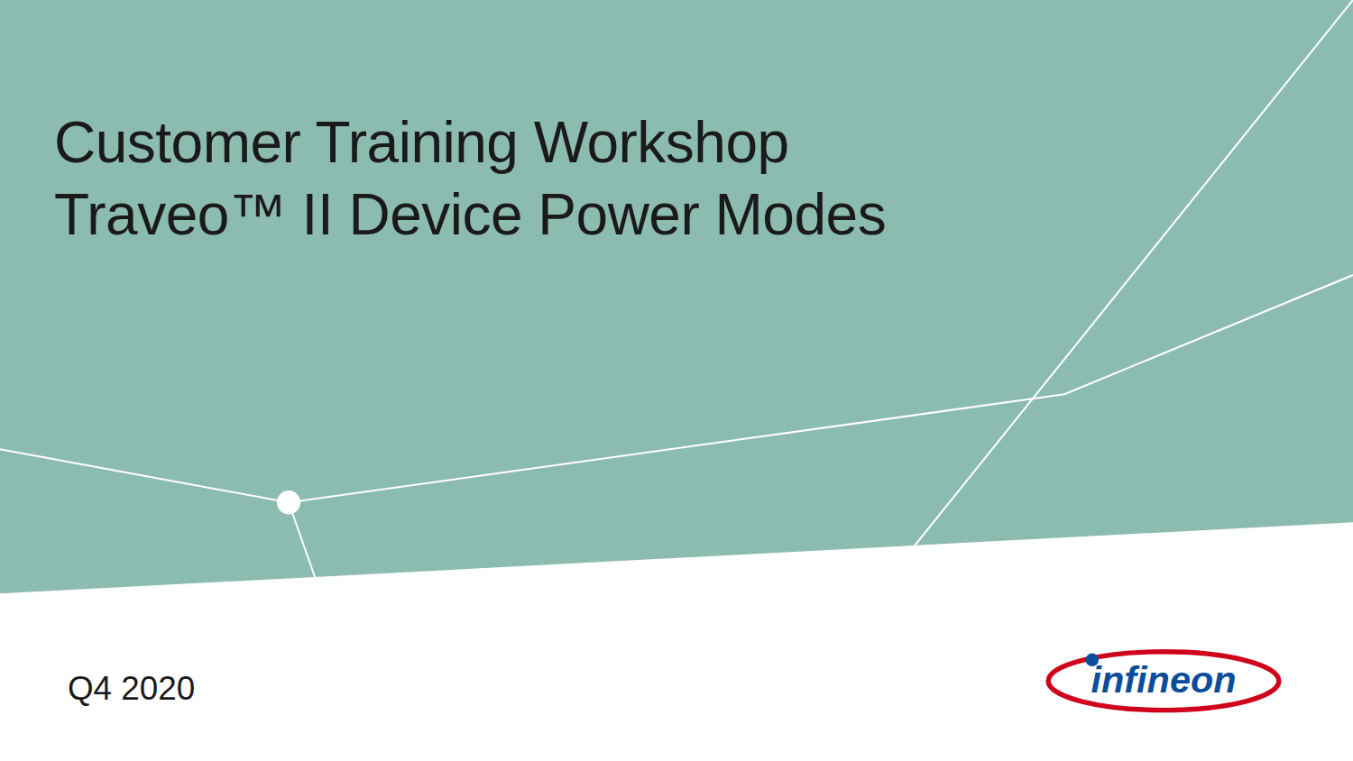Customer Training WorkshopTraveo™ II Device Power Modes
Q4 2020
infineon